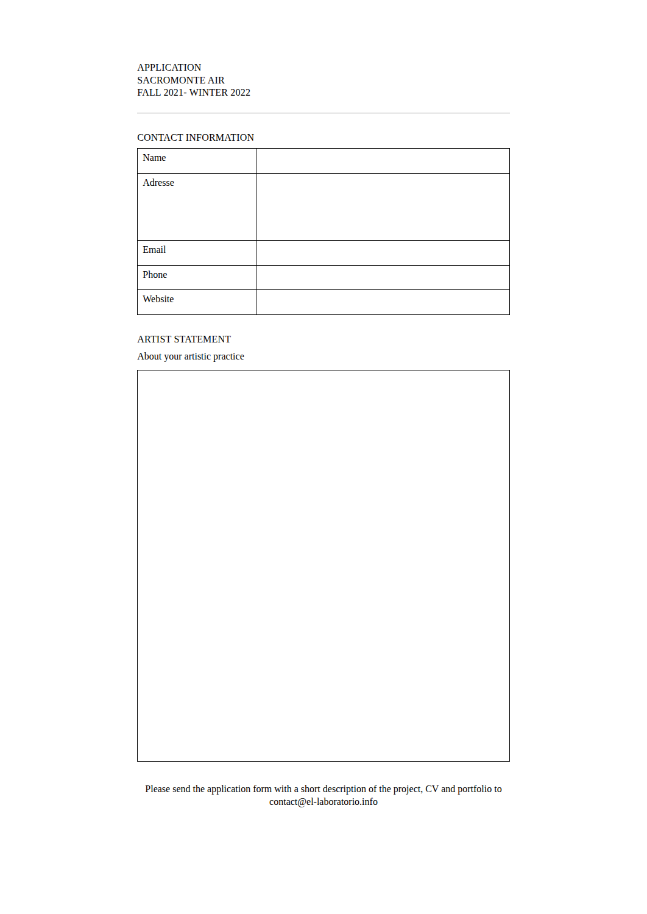APPLICATION SACROMONTE AIR FALL 2021- WINTER 2022
CONTACT INFORMATION
| Name | |
| Adresse | |
| Email | |
| Phone | |
| Website | |
ARTIST STATEMENT
About your artistic practice
Please send the application form with a short description of the project, CV and portfolio to
contact@el-laboratorio.info